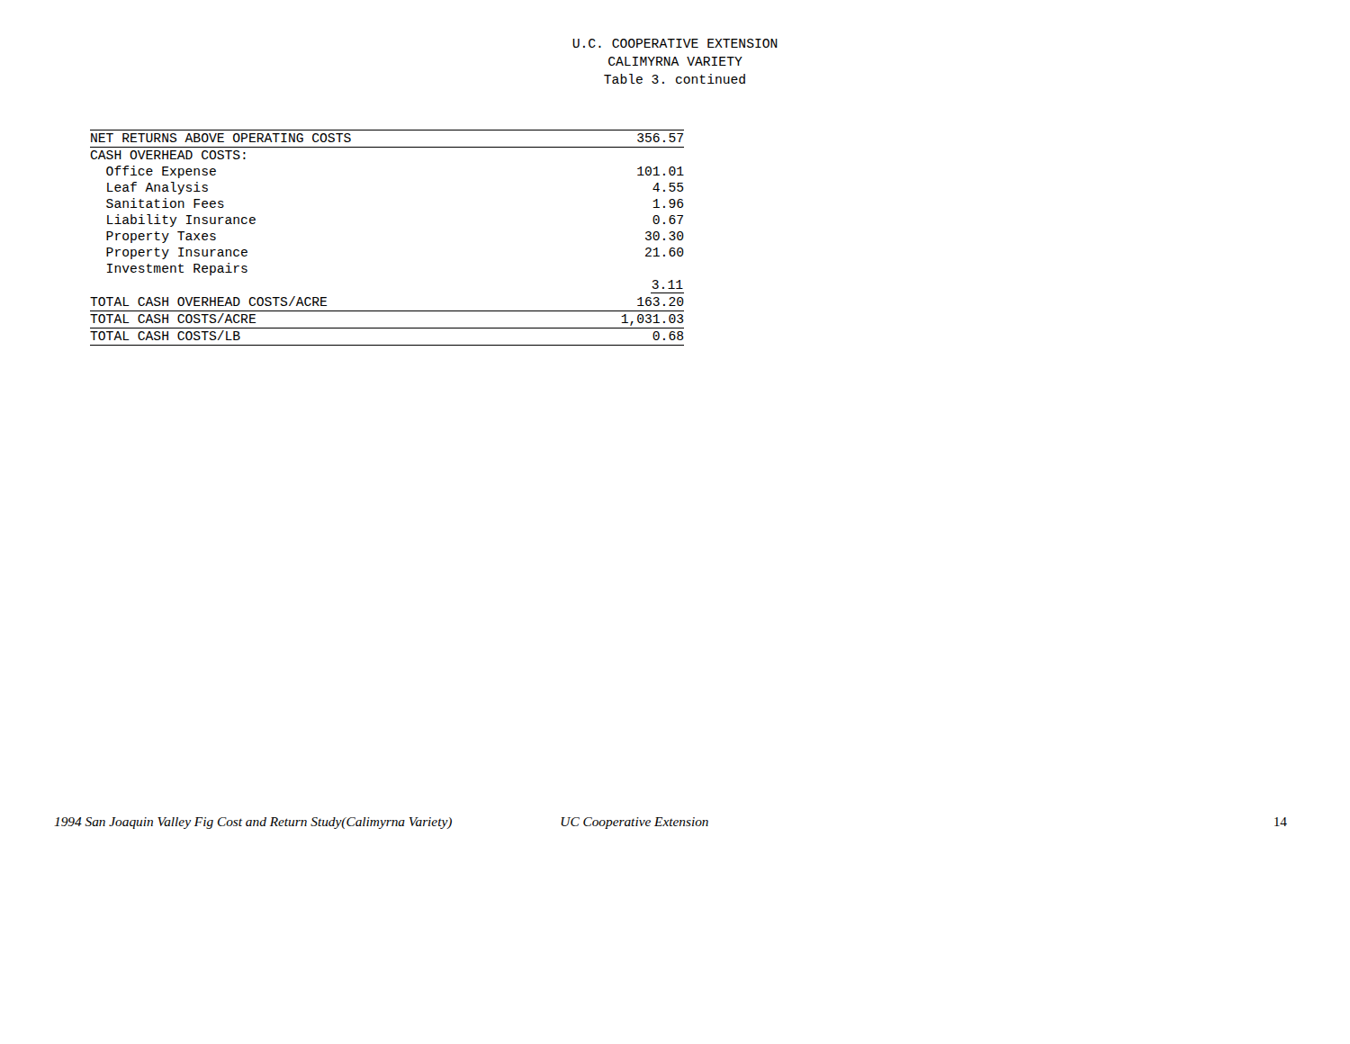U.C. COOPERATIVE EXTENSION
CALIMYRNA VARIETY
Table 3. continued
| NET RETURNS ABOVE OPERATING COSTS | 356.57 |
| CASH OVERHEAD COSTS: | |
| Office Expense | 101.01 |
| Leaf Analysis | 4.55 |
| Sanitation Fees | 1.96 |
| Liability Insurance | 0.67 |
| Property Taxes | 30.30 |
| Property Insurance | 21.60 |
| Investment Repairs | |
| | 3.11 |
| TOTAL CASH OVERHEAD COSTS/ACRE | 163.20 |
| TOTAL CASH COSTS/ACRE | 1,031.03 |
| TOTAL CASH COSTS/LB | 0.68 |
1994 San Joaquin Valley Fig Cost and Return Study(Calimyrna Variety) UC Cooperative Extension 14